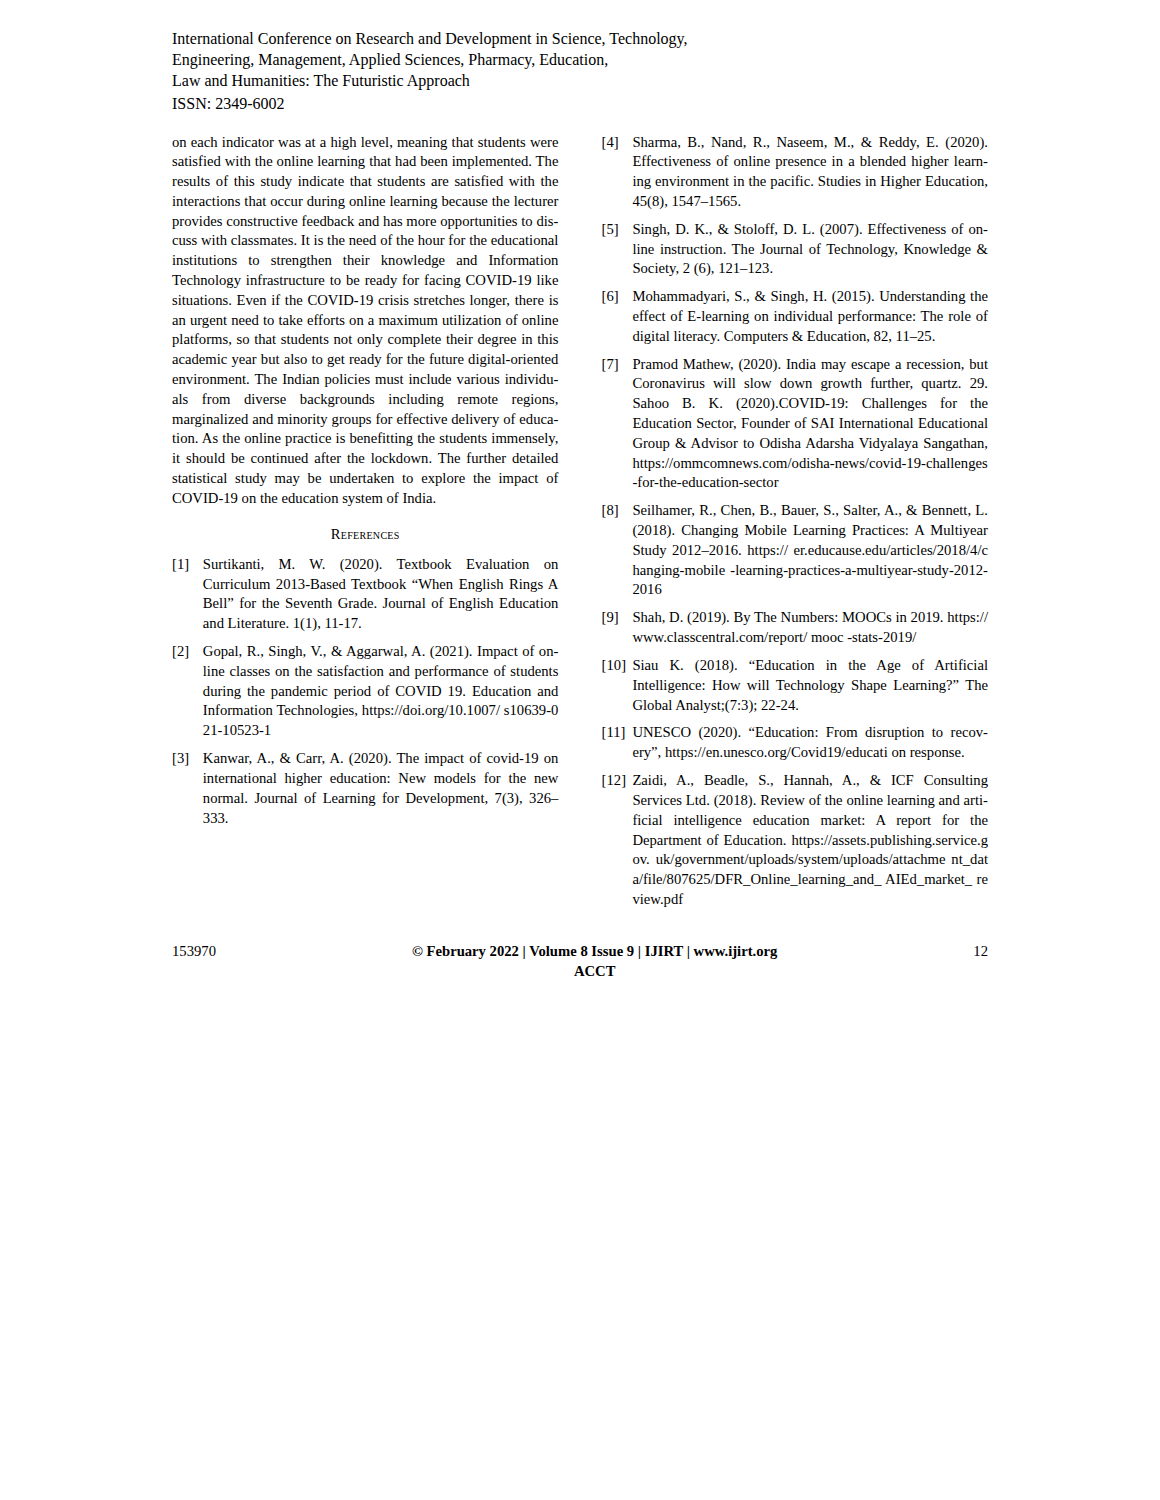International Conference on Research and Development in Science, Technology,
Engineering, Management, Applied Sciences, Pharmacy, Education,
Law and Humanities: The Futuristic Approach
ISSN: 2349-6002
on each indicator was at a high level, meaning that students were satisfied with the online learning that had been implemented. The results of this study indicate that students are satisfied with the interactions that occur during online learning because the lecturer provides constructive feedback and has more opportunities to discuss with classmates. It is the need of the hour for the educational institutions to strengthen their knowledge and Information Technology infrastructure to be ready for facing COVID-19 like situations. Even if the COVID-19 crisis stretches longer, there is an urgent need to take efforts on a maximum utilization of online platforms, so that students not only complete their degree in this academic year but also to get ready for the future digital-oriented environment. The Indian policies must include various individuals from diverse backgrounds including remote regions, marginalized and minority groups for effective delivery of education. As the online practice is benefitting the students immensely, it should be continued after the lockdown. The further detailed statistical study may be undertaken to explore the impact of COVID-19 on the education system of India.
References
Surtikanti, M. W. (2020). Textbook Evaluation on Curriculum 2013-Based Textbook “When English Rings A Bell” for the Seventh Grade. Journal of English Education and Literature. 1(1), 11-17.
Gopal, R., Singh, V., & Aggarwal, A. (2021). Impact of online classes on the satisfaction and performance of students during the pandemic period of COVID 19. Education and Information Technologies, https://doi.org/10.1007/ s10639-021-10523-1
Kanwar, A., & Carr, A. (2020). The impact of covid-19 on international higher education: New models for the new normal. Journal of Learning for Development, 7(3), 326–333.
Sharma, B., Nand, R., Naseem, M., & Reddy, E. (2020). Effectiveness of online presence in a blended higher learning environment in the pacific. Studies in Higher Education, 45(8), 1547–1565.
Singh, D. K., & Stoloff, D. L. (2007). Effectiveness of online instruction. The Journal of Technology, Knowledge & Society, 2 (6), 121–123.
Mohammadyari, S., & Singh, H. (2015). Understanding the effect of E-learning on individual performance: The role of digital literacy. Computers & Education, 82, 11–25.
Pramod Mathew, (2020). India may escape a recession, but Coronavirus will slow down growth further, quartz. 29. Sahoo B. K. (2020).COVID-19: Challenges for the Education Sector, Founder of SAI International Educational Group & Advisor to Odisha Adarsha Vidyalaya Sangathan, https://ommcomnews.com/odisha-news/covid-19-challenges-for-the-education-sector
Seilhamer, R., Chen, B., Bauer, S., Salter, A., & Bennett, L. (2018). Changing Mobile Learning Practices: A Multiyear Study 2012–2016. https:// er.educause.edu/articles/2018/4/changing-mobile -learning-practices-a-multiyear-study-2012-2016
Shah, D. (2019). By The Numbers: MOOCs in 2019. https://www.classcentral.com/report/ mooc -stats-2019/
Siau K. (2018). “Education in the Age of Artificial Intelligence: How will Technology Shape Learning?” The Global Analyst;(7:3); 22-24.
UNESCO (2020). “Education: From disruption to recovery”, https://en.unesco.org/Covid19/educati on response.
Zaidi, A., Beadle, S., Hannah, A., & ICF Consulting Services Ltd. (2018). Review of the online learning and artificial intelligence education market: A report for the Department of Education. https://assets.publishing.service.gov. uk/government/uploads/system/uploads/attachme nt_data/file/807625/DFR_Online_learning_and_ AIEd_market_ review.pdf
153970
© February 2022 | Volume 8 Issue 9 | IJIRT | www.ijirt.org ACCT
12